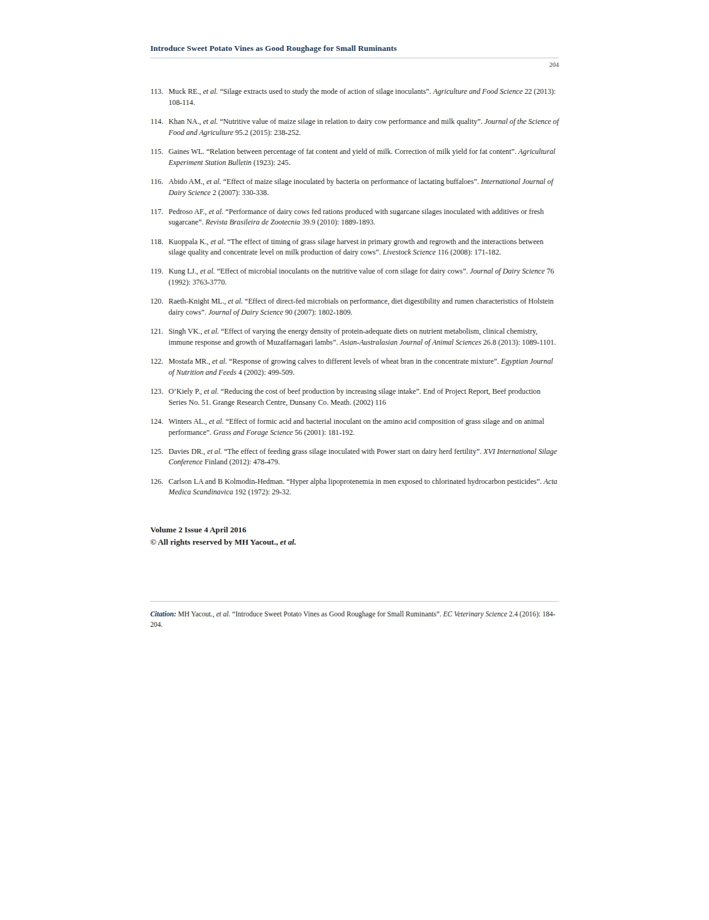Introduce Sweet Potato Vines as Good Roughage for Small Ruminants
204
113. Muck RE., et al. “Silage extracts used to study the mode of action of silage inoculants”. Agriculture and Food Science 22 (2013): 108-114.
114. Khan NA., et al. “Nutritive value of maize silage in relation to dairy cow performance and milk quality”. Journal of the Science of Food and Agriculture 95.2 (2015): 238-252.
115. Gaines WL. “Relation between percentage of fat content and yield of milk. Correction of milk yield for fat content”. Agricultural Experiment Station Bulletin (1923): 245.
116. Abido AM., et al. “Effect of maize silage inoculated by bacteria on performance of lactating buffaloes”. International Journal of Dairy Science 2 (2007): 330-338.
117. Pedroso AF., et al. “Performance of dairy cows fed rations produced with sugarcane silages inoculated with additives or fresh sugarcane”. Revista Brasileira de Zootecnia 39.9 (2010): 1889-1893.
118. Kuoppala K., et al. “The effect of timing of grass silage harvest in primary growth and regrowth and the interactions between silage quality and concentrate level on milk production of dairy cows”. Livestock Science 116 (2008): 171-182.
119. Kung LJ., et al. “Effect of microbial inoculants on the nutritive value of corn silage for dairy cows”. Journal of Dairy Science 76 (1992): 3763-3770.
120. Raeth-Knight ML., et al. “Effect of direct-fed microbials on performance, diet digestibility and rumen characteristics of Holstein dairy cows”. Journal of Dairy Science 90 (2007): 1802-1809.
121. Singh VK., et al. “Effect of varying the energy density of protein-adequate diets on nutrient metabolism, clinical chemistry, immune response and growth of Muzaffarnagari lambs”. Asian-Australasian Journal of Animal Sciences 26.8 (2013): 1089-1101.
122. Mostafa MR., et al. “Response of growing calves to different levels of wheat bran in the concentrate mixture”. Egyptian Journal of Nutrition and Feeds 4 (2002): 499-509.
123. O’Kiely P., et al. “Reducing the cost of beef production by increasing silage intake”. End of Project Report, Beef production Series No. 51. Grange Research Centre, Dunsany Co. Meath. (2002) 116
124. Winters AL., et al. “Effect of formic acid and bacterial inoculant on the amino acid composition of grass silage and on animal performance”. Grass and Forage Science 56 (2001): 181-192.
125. Davies DR., et al. “The effect of feeding grass silage inoculated with Power start on dairy herd fertility”. XVI International Silage Conference Finland (2012): 478-479.
126. Carlson LA and B Kolmodin-Hedman. “Hyper alpha lipoprotenemia in men exposed to chlorinated hydrocarbon pesticides”. Acta Medica Scandinavica 192 (1972): 29-32.
Volume 2 Issue 4 April 2016
© All rights reserved by MH Yacout., et al.
Citation: MH Yacout., et al. “Introduce Sweet Potato Vines as Good Roughage for Small Ruminants”. EC Veterinary Science 2.4 (2016): 184-204.